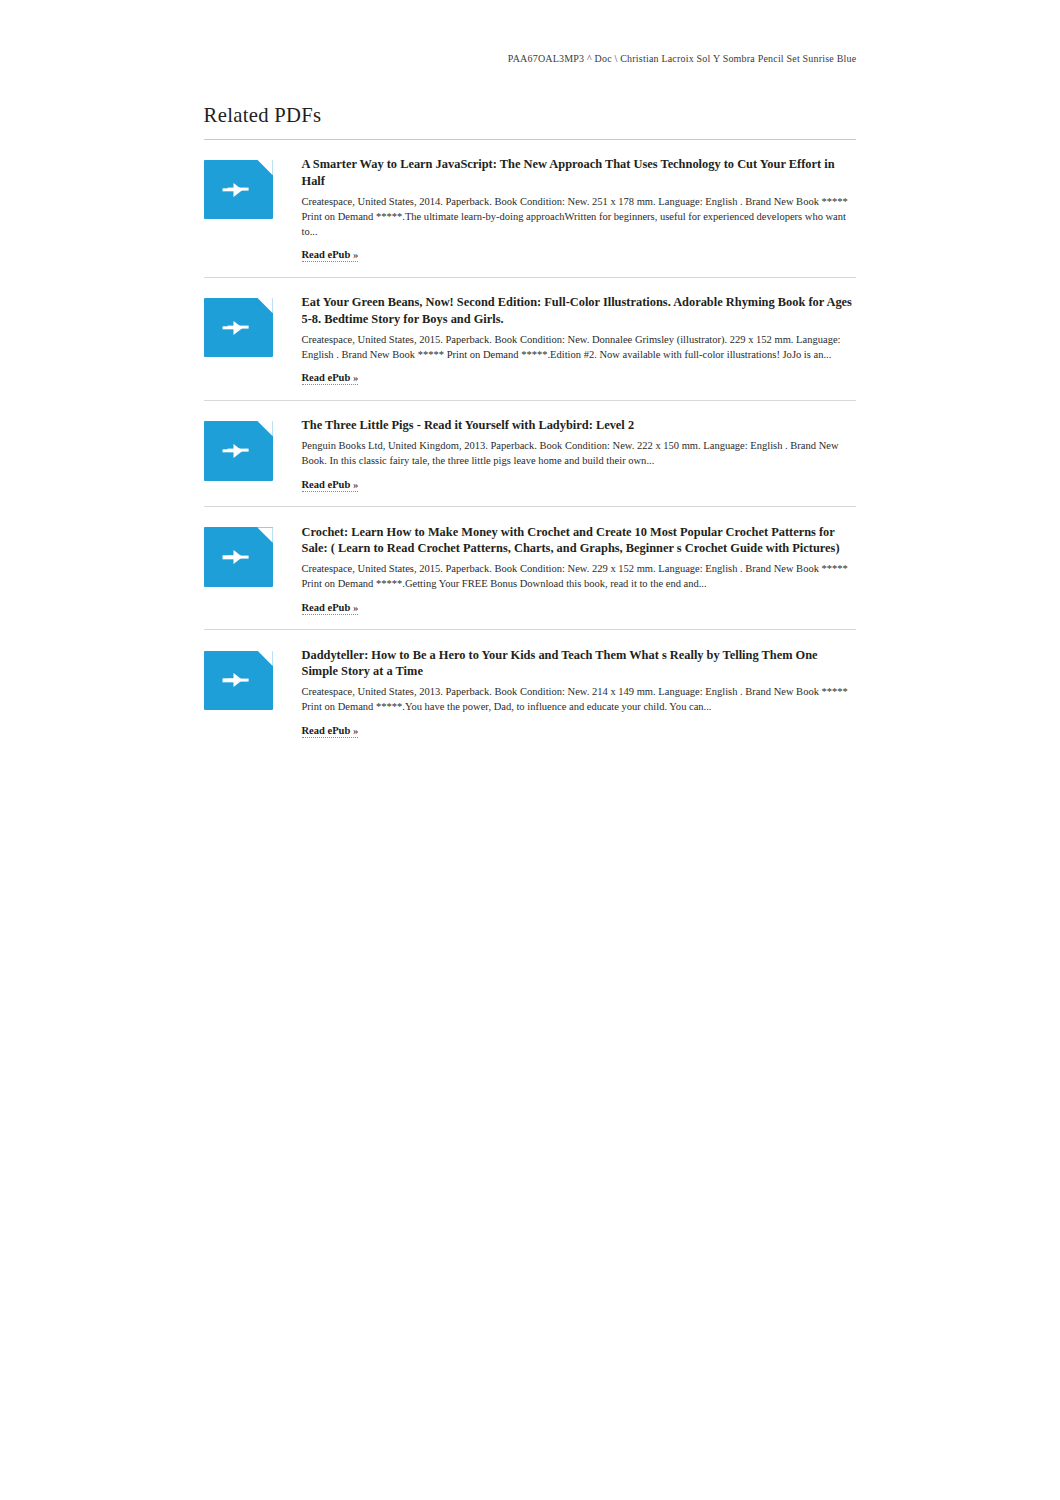PAA67OAL3MP3 ^ Doc \ Christian Lacroix Sol Y Sombra Pencil Set Sunrise Blue
Related PDFs
A Smarter Way to Learn JavaScript: The New Approach That Uses Technology to Cut Your Effort in Half
Createspace, United States, 2014. Paperback. Book Condition: New. 251 x 178 mm. Language: English . Brand New Book ***** Print on Demand *****.The ultimate learn-by-doing approachWritten for beginners, useful for experienced developers who want to...
Read ePub »
Eat Your Green Beans, Now! Second Edition: Full-Color Illustrations. Adorable Rhyming Book for Ages 5-8. Bedtime Story for Boys and Girls.
Createspace, United States, 2015. Paperback. Book Condition: New. Donnalee Grimsley (illustrator). 229 x 152 mm. Language: English . Brand New Book ***** Print on Demand *****.Edition #2. Now available with full-color illustrations! JoJo is an...
Read ePub »
The Three Little Pigs - Read it Yourself with Ladybird: Level 2
Penguin Books Ltd, United Kingdom, 2013. Paperback. Book Condition: New. 222 x 150 mm. Language: English . Brand New Book. In this classic fairy tale, the three little pigs leave home and build their own...
Read ePub »
Crochet: Learn How to Make Money with Crochet and Create 10 Most Popular Crochet Patterns for Sale: ( Learn to Read Crochet Patterns, Charts, and Graphs, Beginner s Crochet Guide with Pictures)
Createspace, United States, 2015. Paperback. Book Condition: New. 229 x 152 mm. Language: English . Brand New Book ***** Print on Demand *****.Getting Your FREE Bonus Download this book, read it to the end and...
Read ePub »
Daddyteller: How to Be a Hero to Your Kids and Teach Them What s Really by Telling Them One Simple Story at a Time
Createspace, United States, 2013. Paperback. Book Condition: New. 214 x 149 mm. Language: English . Brand New Book ***** Print on Demand *****.You have the power, Dad, to influence and educate your child. You can...
Read ePub »